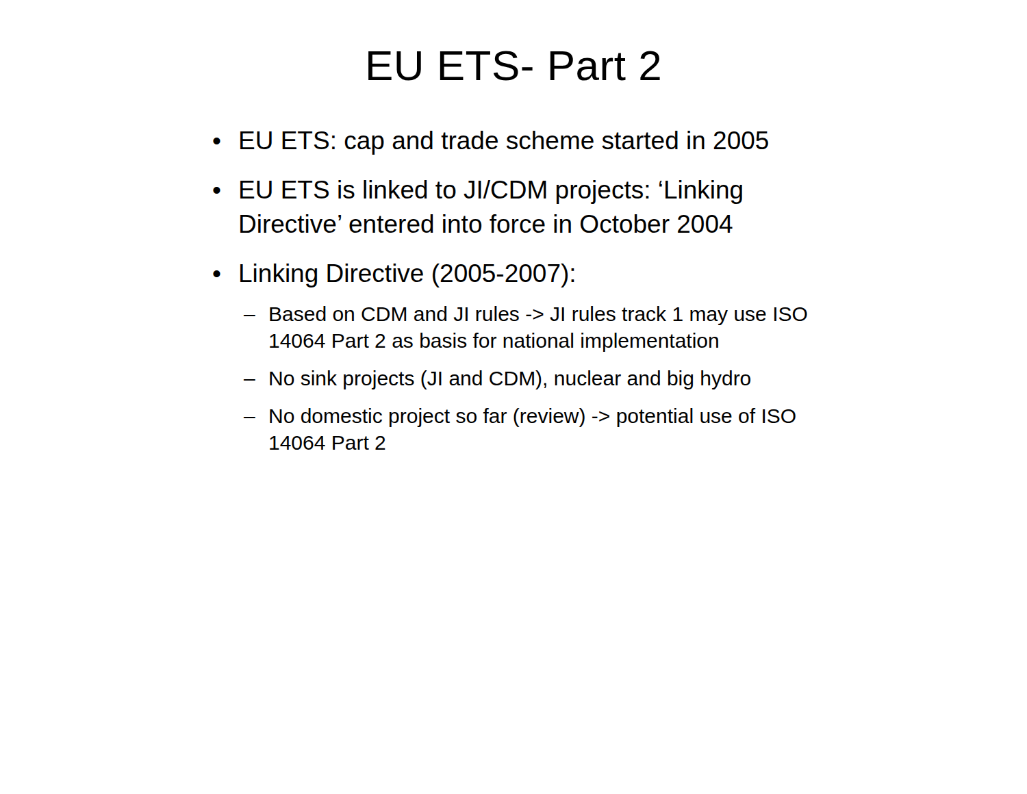EU ETS- Part 2
EU ETS: cap and trade scheme started in 2005
EU ETS is linked to JI/CDM projects: ‘Linking Directive’ entered into force in October 2004
Linking Directive (2005-2007):
Based on CDM and JI rules -> JI rules track 1 may use ISO 14064 Part 2 as basis for national implementation
No sink projects (JI and CDM), nuclear and big hydro
No domestic project so far (review) -> potential use of ISO 14064 Part 2